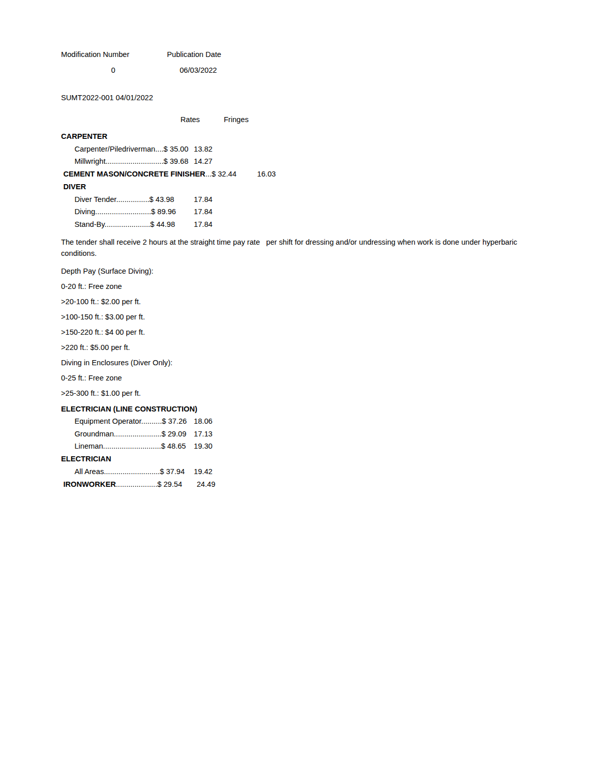Modification Number Publication Date
0 06/03/2022
SUMT2022-001 04/01/2022
Rates Fringes
CARPENTER
Carpenter/Piledriverman....$ 35.00 13.82
Millwright............................$ 39.68 14.27
CEMENT MASON/CONCRETE FINISHER...$ 32.44 16.03
DIVER
Diver Tender................$ 43.98 17.84
Diving...........................$ 89.96 17.84
Stand-By......................$ 44.98 17.84
The tender shall receive 2 hours at the straight time pay rate per shift for dressing and/or undressing when work is done under hyperbaric conditions.
Depth Pay (Surface Diving):
0-20 ft.: Free zone
>20-100 ft.: $2.00 per ft.
>100-150 ft.: $3.00 per ft.
>150-220 ft.: $4 00 per ft.
>220 ft.: $5.00 per ft.
Diving in Enclosures (Diver Only):
0-25 ft.: Free zone
>25-300 ft.: $1.00 per ft.
ELECTRICIAN (LINE CONSTRUCTION)
Equipment Operator..........$ 37.26 18.06
Groundman.......................$ 29.09 17.13
Lineman............................$ 48.65 19.30
ELECTRICIAN
All Areas...........................$ 37.94 19.42
IRONWORKER....................$ 29.54 24.49